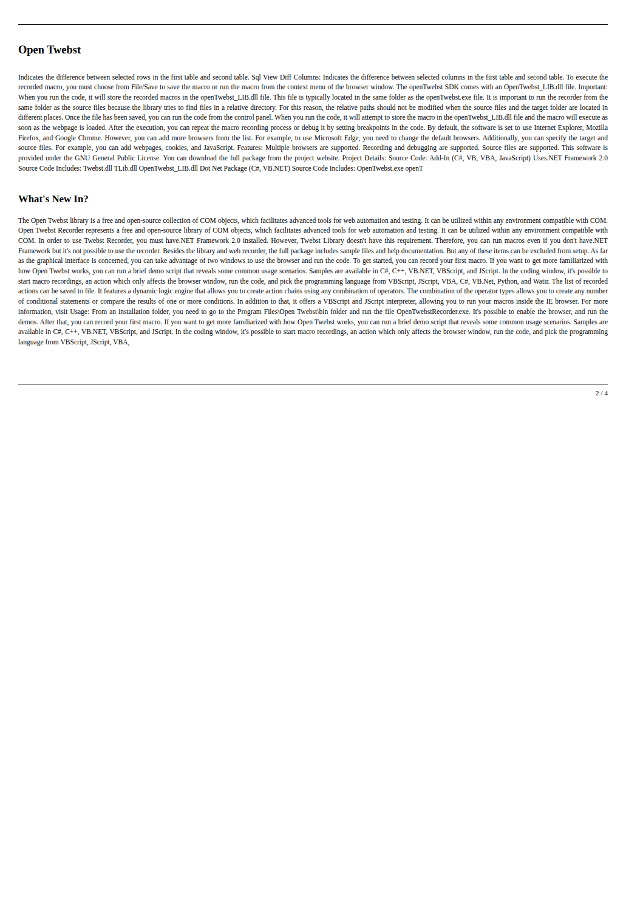Open Twebst
Indicates the difference between selected rows in the first table and second table. Sql View Diff Columns: Indicates the difference between selected columns in the first table and second table. To execute the recorded macro, you must choose from File/Save to save the macro or run the macro from the context menu of the browser window. The openTwebst SDK comes with an OpenTwebst_LIB.dll file. Important: When you run the code, it will store the recorded macros in the openTwebst_LIB.dll file. This file is typically located in the same folder as the openTwebst.exe file. It is important to run the recorder from the same folder as the source files because the library tries to find files in a relative directory. For this reason, the relative paths should not be modified when the source files and the target folder are located in different places. Once the file has been saved, you can run the code from the control panel. When you run the code, it will attempt to store the macro in the openTwebst_LIB.dll file and the macro will execute as soon as the webpage is loaded. After the execution, you can repeat the macro recording process or debug it by setting breakpoints in the code. By default, the software is set to use Internet Explorer, Mozilla Firefox, and Google Chrome. However, you can add more browsers from the list. For example, to use Microsoft Edge, you need to change the default browsers. Additionally, you can specify the target and source files. For example, you can add webpages, cookies, and JavaScript. Features: Multiple browsers are supported. Recording and debugging are supported. Source files are supported. This software is provided under the GNU General Public License. You can download the full package from the project website. Project Details: Source Code: Add-In (C#, VB, VBA, JavaScript) Uses.NET Framework 2.0 Source Code Includes: Twebst.dll TLib.dll OpenTwebst_LIB.dll Dot Net Package (C#, VB.NET) Source Code Includes: OpenTwebst.exe openT
What's New In?
The Open Twebst library is a free and open-source collection of COM objects, which facilitates advanced tools for web automation and testing. It can be utilized within any environment compatible with COM. Open Twebst Recorder represents a free and open-source library of COM objects, which facilitates advanced tools for web automation and testing. It can be utilized within any environment compatible with COM. In order to use Twebst Recorder, you must have.NET Framework 2.0 installed. However, Twebst Library doesn't have this requirement. Therefore, you can run macros even if you don't have.NET Framework but it's not possible to use the recorder. Besides the library and web recorder, the full package includes sample files and help documentation. But any of these items can be excluded from setup. As far as the graphical interface is concerned, you can take advantage of two windows to use the browser and run the code. To get started, you can record your first macro. If you want to get more familiarized with how Open Twebst works, you can run a brief demo script that reveals some common usage scenarios. Samples are available in C#, C++, VB.NET, VBScript, and JScript. In the coding window, it's possible to start macro recordings, an action which only affects the browser window, run the code, and pick the programming language from VBScript, JScript, VBA, C#, VB.Net, Python, and Watir. The list of recorded actions can be saved to file. It features a dynamic logic engine that allows you to create action chains using any combination of operators. The combination of the operator types allows you to create any number of conditional statements or compare the results of one or more conditions. In addition to that, it offers a VBScript and JScript interpreter, allowing you to run your macros inside the IE browser. For more information, visit Usage: From an installation folder, you need to go to the Program Files\Open Twebst\bin folder and run the file OpenTwebstRecorder.exe. It's possible to enable the browser, and run the demos. After that, you can record your first macro. If you want to get more familiarized with how Open Twebst works, you can run a brief demo script that reveals some common usage scenarios. Samples are available in C#, C++, VB.NET, VBScript, and JScript. In the coding window, it's possible to start macro recordings, an action which only affects the browser window, run the code, and pick the programming language from VBScript, JScript, VBA,
2 / 4